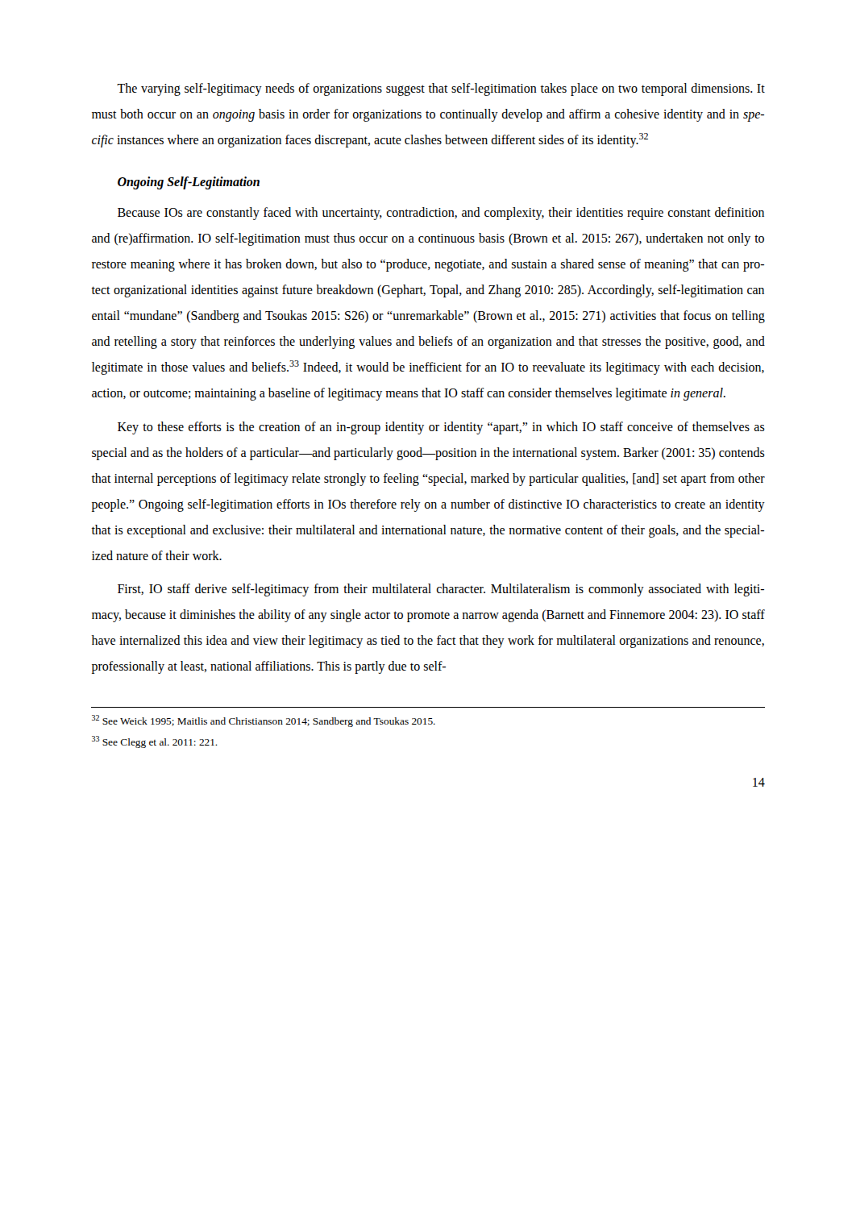The varying self-legitimacy needs of organizations suggest that self-legitimation takes place on two temporal dimensions. It must both occur on an ongoing basis in order for organizations to continually develop and affirm a cohesive identity and in specific instances where an organization faces discrepant, acute clashes between different sides of its identity.32
Ongoing Self-Legitimation
Because IOs are constantly faced with uncertainty, contradiction, and complexity, their identities require constant definition and (re)affirmation. IO self-legitimation must thus occur on a continuous basis (Brown et al. 2015: 267), undertaken not only to restore meaning where it has broken down, but also to “produce, negotiate, and sustain a shared sense of meaning” that can protect organizational identities against future breakdown (Gephart, Topal, and Zhang 2010: 285). Accordingly, self-legitimation can entail “mundane” (Sandberg and Tsoukas 2015: S26) or “unremarkable” (Brown et al., 2015: 271) activities that focus on telling and retelling a story that reinforces the underlying values and beliefs of an organization and that stresses the positive, good, and legitimate in those values and beliefs.33 Indeed, it would be inefficient for an IO to reevaluate its legitimacy with each decision, action, or outcome; maintaining a baseline of legitimacy means that IO staff can consider themselves legitimate in general.
Key to these efforts is the creation of an in-group identity or identity “apart,” in which IO staff conceive of themselves as special and as the holders of a particular—and particularly good—position in the international system. Barker (2001: 35) contends that internal perceptions of legitimacy relate strongly to feeling “special, marked by particular qualities, [and] set apart from other people.” Ongoing self-legitimation efforts in IOs therefore rely on a number of distinctive IO characteristics to create an identity that is exceptional and exclusive: their multilateral and international nature, the normative content of their goals, and the specialized nature of their work.
First, IO staff derive self-legitimacy from their multilateral character. Multilateralism is commonly associated with legitimacy, because it diminishes the ability of any single actor to promote a narrow agenda (Barnett and Finnemore 2004: 23). IO staff have internalized this idea and view their legitimacy as tied to the fact that they work for multilateral organizations and renounce, professionally at least, national affiliations. This is partly due to self-
32 See Weick 1995; Maitlis and Christianson 2014; Sandberg and Tsoukas 2015.
33 See Clegg et al. 2011: 221.
14